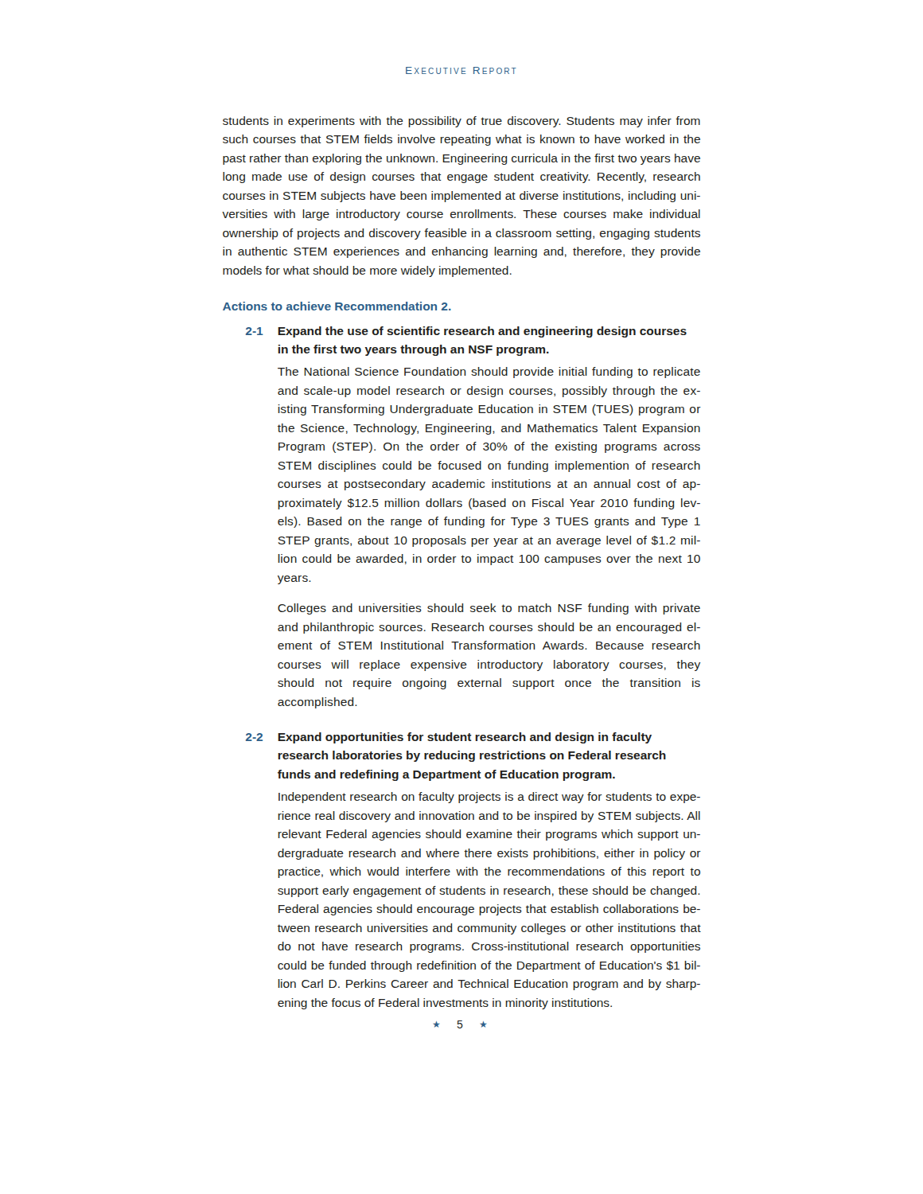Executive Report
students in experiments with the possibility of true discovery. Students may infer from such courses that STEM fields involve repeating what is known to have worked in the past rather than exploring the unknown. Engineering curricula in the first two years have long made use of design courses that engage student creativity. Recently, research courses in STEM subjects have been implemented at diverse institutions, including universities with large introductory course enrollments. These courses make individual ownership of projects and discovery feasible in a classroom setting, engaging students in authentic STEM experiences and enhancing learning and, therefore, they provide models for what should be more widely implemented.
Actions to achieve Recommendation 2.
2-1
Expand the use of scientific research and engineering design courses in the first two years through an NSF program.
The National Science Foundation should provide initial funding to replicate and scale-up model research or design courses, possibly through the existing Transforming Undergraduate Education in STEM (TUES) program or the Science, Technology, Engineering, and Mathematics Talent Expansion Program (STEP). On the order of 30% of the existing programs across STEM disciplines could be focused on funding implemention of research courses at postsecondary academic institutions at an annual cost of approximately $12.5 million dollars (based on Fiscal Year 2010 funding levels). Based on the range of funding for Type 3 TUES grants and Type 1 STEP grants, about 10 proposals per year at an average level of $1.2 million could be awarded, in order to impact 100 campuses over the next 10 years.
Colleges and universities should seek to match NSF funding with private and philan­thropic sources. Research courses should be an encouraged element of STEM Institutional Transformation Awards. Because research courses will replace expensive introductory laboratory courses, they should not require ongoing external support once the transition is accomplished.
2-2
Expand opportunities for student research and design in faculty research laboratories by reducing restrictions on Federal research funds and redefining a Department of Education program.
Independent research on faculty projects is a direct way for students to experience real discovery and innovation and to be inspired by STEM subjects. All relevant Federal agencies should exam­ine their programs which support undergraduate research and where there exists prohibitions, either in policy or practice, which would interfere with the recommendations of this report to support early engagement of students in research, these should be changed. Federal agencies should encourage projects that establish collaborations between research universities and community colleges or other institutions that do not have research programs. Cross-institutional research opportunities could be funded through redefinition of the Department of Education's $1 billion Carl D. Perkins Career and Technical Education program and by sharpening the focus of Federal investments in minority institutions.
★ 5 ★